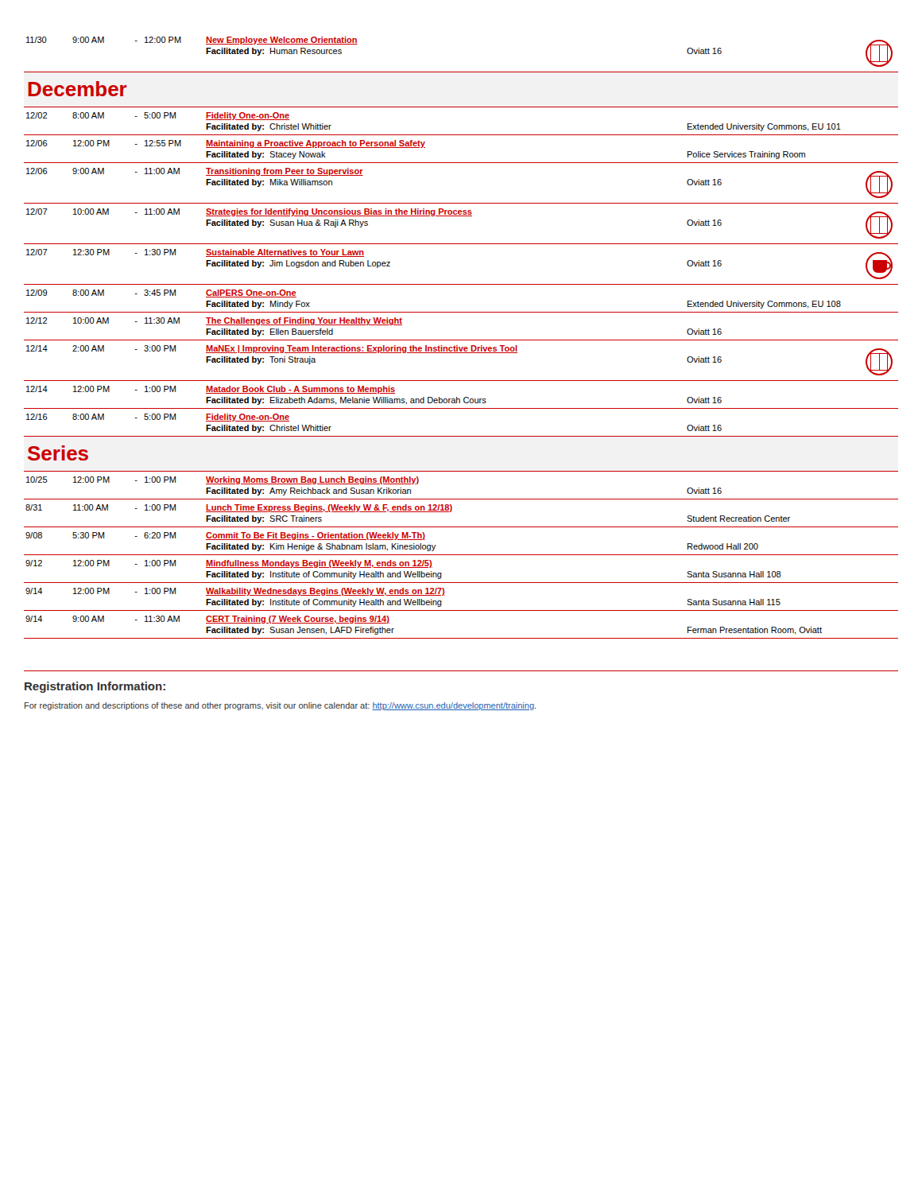| 11/30 | 9:00 AM | - | 12:00 PM | New Employee Welcome Orientation Facilitated by: Human Resources | Oviatt 16 | |
December
| 12/02 | 8:00 AM | - | 5:00 PM | Fidelity One-on-One Facilitated by: Christel Whittier | Extended University Commons, EU 101 | |
| 12/06 | 12:00 PM | - | 12:55 PM | Maintaining a Proactive Approach to Personal Safety Facilitated by: Stacey Nowak | Police Services Training Room | |
| 12/06 | 9:00 AM | - | 11:00 AM | Transitioning from Peer to Supervisor Facilitated by: Mika Williamson | Oviatt 16 | |
| 12/07 | 10:00 AM | - | 11:00 AM | Strategies for Identifying Unconsious Bias in the Hiring Process Facilitated by: Susan Hua & Raji A Rhys | Oviatt 16 | |
| 12/07 | 12:30 PM | - | 1:30 PM | Sustainable Alternatives to Your Lawn Facilitated by: Jim Logsdon and Ruben Lopez | Oviatt 16 | |
| 12/09 | 8:00 AM | - | 3:45 PM | CalPERS One-on-One Facilitated by: Mindy Fox | Extended University Commons, EU 108 | |
| 12/12 | 10:00 AM | - | 11:30 AM | The Challenges of Finding Your Healthy Weight Facilitated by: Ellen Bauersfeld | Oviatt 16 | |
| 12/14 | 2:00 AM | - | 3:00 PM | MaNEx / Improving Team Interactions: Exploring the Instinctive Drives Tool Facilitated by: Toni Strauja | Oviatt 16 | |
| 12/14 | 12:00 PM | - | 1:00 PM | Matador Book Club - A Summons to Memphis Facilitated by: Elizabeth Adams, Melanie Williams, and Deborah Cours | Oviatt 16 | |
| 12/16 | 8:00 AM | - | 5:00 PM | Fidelity One-on-One Facilitated by: Christel Whittier | Oviatt 16 | |
Series
| 10/25 | 12:00 PM | - | 1:00 PM | Working Moms Brown Bag Lunch Begins (Monthly) Facilitated by: Amy Reichback and Susan Krikorian | Oviatt 16 | |
| 8/31 | 11:00 AM | - | 1:00 PM | Lunch Time Express Begins, (Weekly W & F, ends on 12/18) Facilitated by: SRC Trainers | Student Recreation Center | |
| 9/08 | 5:30 PM | - | 6:20 PM | Commit To Be Fit Begins - Orientation (Weekly M-Th) Facilitated by: Kim Henige & Shabnam Islam, Kinesiology | Redwood Hall 200 | |
| 9/12 | 12:00 PM | - | 1:00 PM | Mindfullness Mondays Begin (Weekly M, ends on 12/5) Facilitated by: Institute of Community Health and Wellbeing | Santa Susanna Hall 108 | |
| 9/14 | 12:00 PM | - | 1:00 PM | Walkability Wednesdays Begins (Weekly W, ends on 12/7) Facilitated by: Institute of Community Health and Wellbeing | Santa Susanna Hall 115 | |
| 9/14 | 9:00 AM | - | 11:30 AM | CERT Training (7 Week Course, begins 9/14) Facilitated by: Susan Jensen, LAFD Firefigther | Ferman Presentation Room, Oviatt | |
Registration Information:
For registration and descriptions of these and other programs, visit our online calendar at: http://www.csun.edu/development/training.